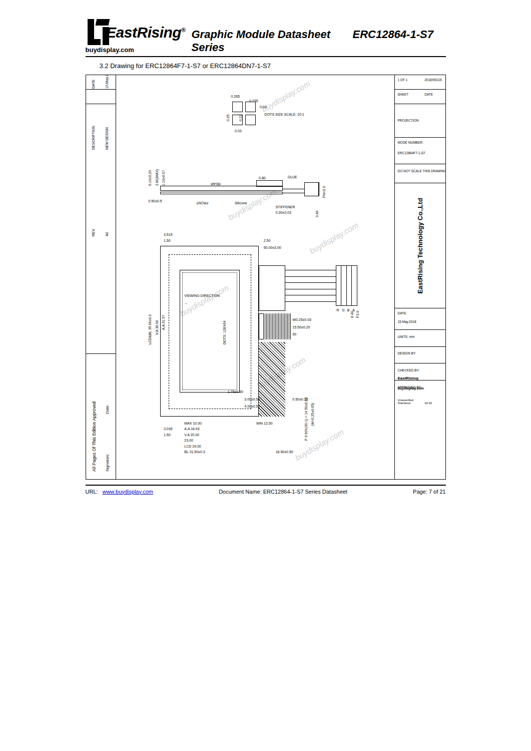EastRising®
buydisplay.com
Graphic Module Datasheet ERC12864-1-S7 Series
3.2 Drawing for ERC12864F7-1-S7 or ERC12864DN7-1-S7
buydisplay.com
buydisplay.com
buydisplay.com
buydisplay.com
buydisplay.com
buydisplay.com
DATE
15.May.2018
DESCRIPTION
NEW DESIGN
REV.
A0
All Pages Of This Edition Approved
Date:
Signature:
0.265
0.235
0.03
0.25
0.22
0.03
DOTS SIZE SCALE: 20:1
6.10±0.20
2.80(MAX)
1.10±0.07
REAR
FRONT
0.50±0.5
0.80
GLUE
PH=2.0
Silicone
STIFFENER
0.30±0.03
3.40
VIEWING DIRECTION
→
DOTS: 128X64
LCD&BL 39.00±0.3
V.A 36.00
A.A 31.97
1.50
3.515
MAX 10.00
3.035
1.50
A.A 16.93
V.A 20.00
23.00
LCD 29.00
BL 31.50±0.3
R
G
B
A
2.50
50.00±3.00
P2.0
8.40
W0.25±0.03
15.50±0.20
30
1.75±0.30
3.00±0.50
4.00±0.50
0.50±0.10
P 0.50X(30-1) = 14.50±0.03
(W=0.25±0.05)
MIN 12.50
16.50±0.50
1 OF 1
2018X5G15
SHEET
DATE
PROJECTION
MODE NUMBER:
ERC12864F7-1-S7
DO NOT SCALE THIS DRAWING
EastRising Technology Co.,Ltd
DATE:
15.May.2018
UNITS: mm
DESIGN BY:
CHECKED BY:
APPROVED BY:
Unspecified
Tolerance
±0.20
buydisplay.com
EastRising
URL: www.buydisplay.com
Document Name: ERC12864-1-S7 Series Datasheet
Page: 7 of 21